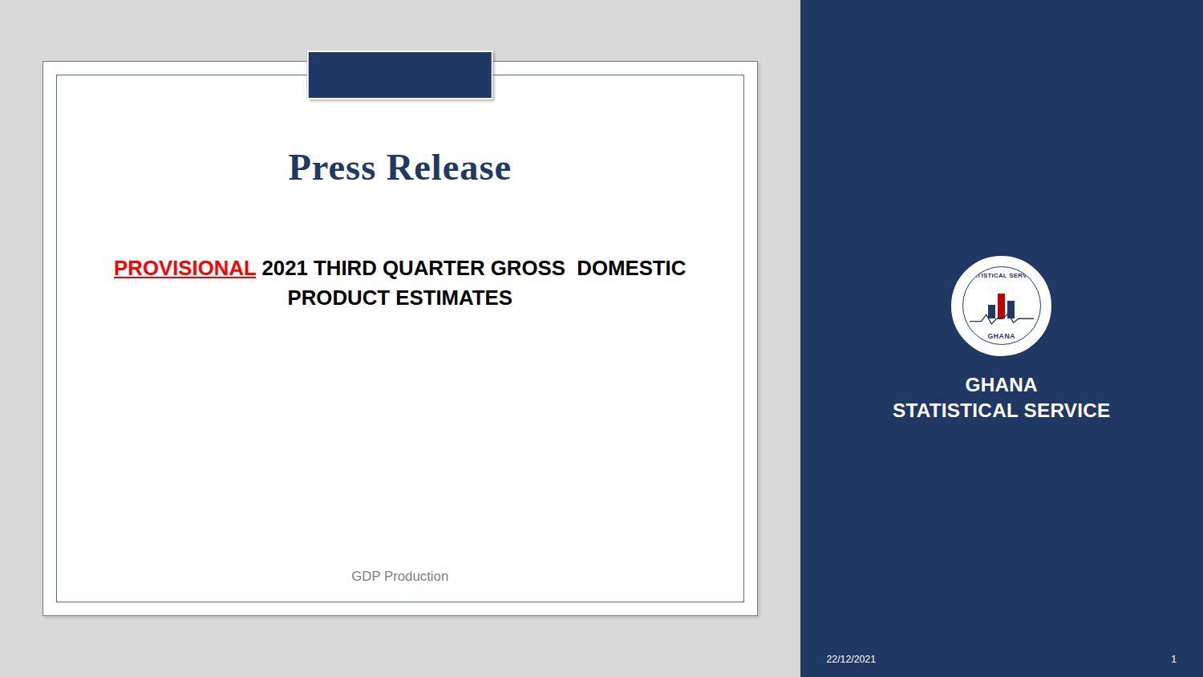Press Release
PROVISIONAL 2021 THIRD QUARTER GROSS DOMESTIC PRODUCT ESTIMATES
GDP Production
STATISTICAL SERVICE
GHANA
GHANA
STATISTICAL SERVICE
22/12/2021 1